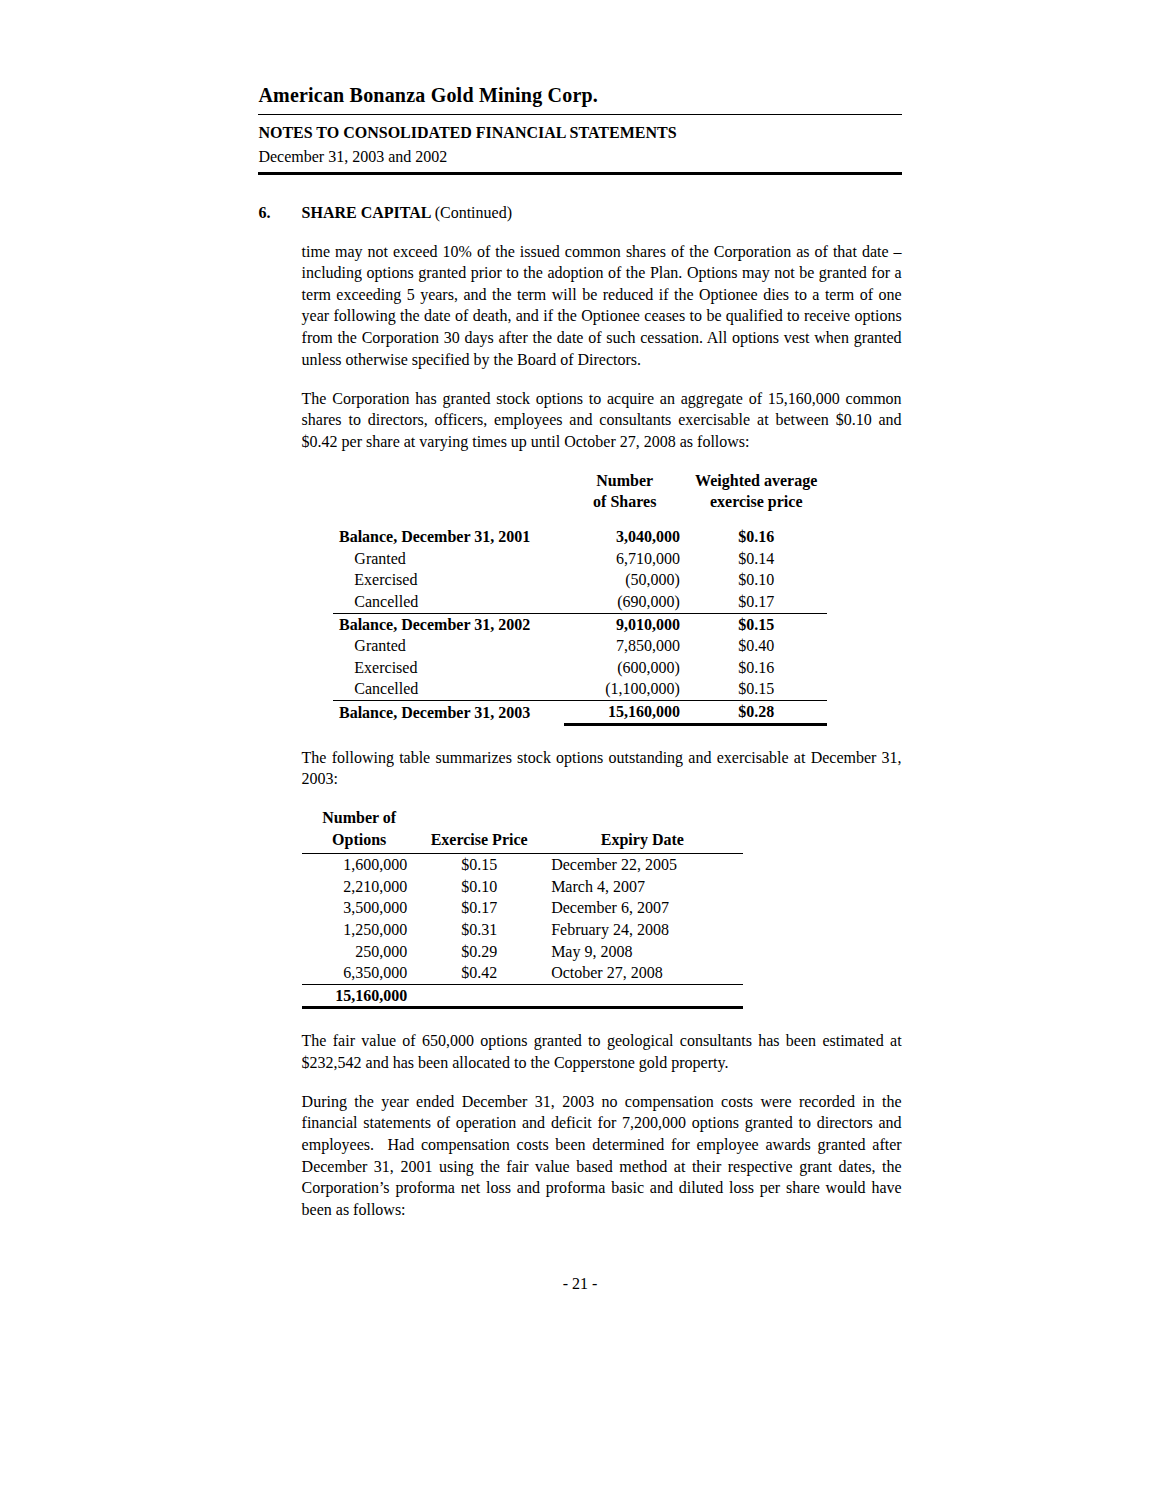American Bonanza Gold Mining Corp.
NOTES TO CONSOLIDATED FINANCIAL STATEMENTS
December 31, 2003 and 2002
6.
SHARE CAPITAL (Continued)
time may not exceed 10% of the issued common shares of the Corporation as of that date – including options granted prior to the adoption of the Plan. Options may not be granted for a term exceeding 5 years, and the term will be reduced if the Optionee dies to a term of one year following the date of death, and if the Optionee ceases to be qualified to receive options from the Corporation 30 days after the date of such cessation. All options vest when granted unless otherwise specified by the Board of Directors.
The Corporation has granted stock options to acquire an aggregate of 15,160,000 common shares to directors, officers, employees and consultants exercisable at between $0.10 and $0.42 per share at varying times up until October 27, 2008 as follows:
| | Number of Shares | Weighted average exercise price |
| --- | --- | --- |
| Balance, December 31, 2001 | 3,040,000 | $0.16 |
| Granted | 6,710,000 | $0.14 |
| Exercised | (50,000) | $0.10 |
| Cancelled | (690,000) | $0.17 |
| Balance, December 31, 2002 | 9,010,000 | $0.15 |
| Granted | 7,850,000 | $0.40 |
| Exercised | (600,000) | $0.16 |
| Cancelled | (1,100,000) | $0.15 |
| Balance, December 31, 2003 | 15,160,000 | $0.28 |
The following table summarizes stock options outstanding and exercisable at December 31, 2003:
| Number of Options | Exercise Price | Expiry Date |
| --- | --- | --- |
| 1,600,000 | $0.15 | December 22, 2005 |
| 2,210,000 | $0.10 | March 4, 2007 |
| 3,500,000 | $0.17 | December 6, 2007 |
| 1,250,000 | $0.31 | February 24, 2008 |
| 250,000 | $0.29 | May 9, 2008 |
| 6,350,000 | $0.42 | October 27, 2008 |
| 15,160,000 | | |
The fair value of 650,000 options granted to geological consultants has been estimated at $232,542 and has been allocated to the Copperstone gold property.
During the year ended December 31, 2003 no compensation costs were recorded in the financial statements of operation and deficit for 7,200,000 options granted to directors and employees. Had compensation costs been determined for employee awards granted after December 31, 2001 using the fair value based method at their respective grant dates, the Corporation’s proforma net loss and proforma basic and diluted loss per share would have been as follows:
- 21 -